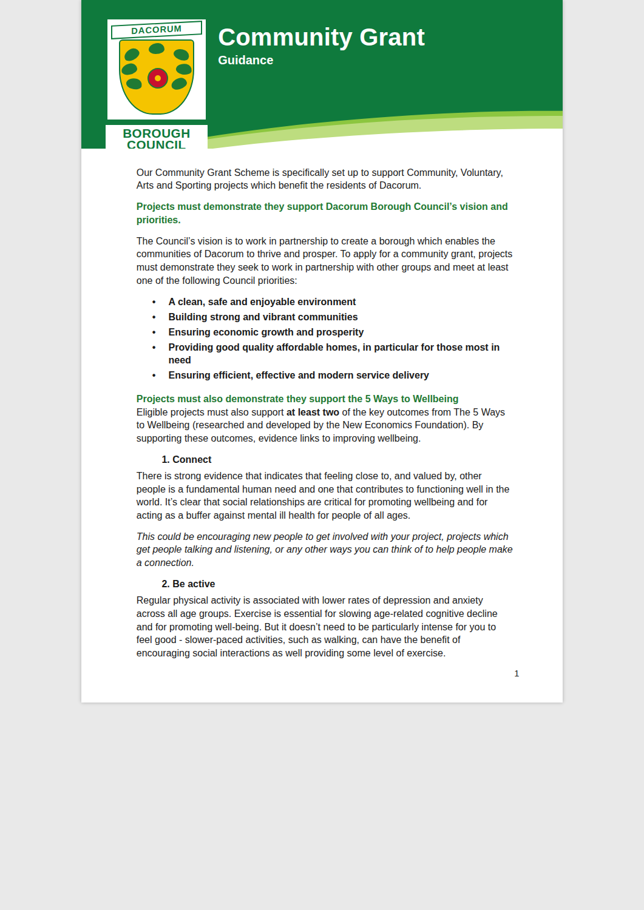DACORUM
BOROUGH COUNCIL
Community Grant
Guidance
Our Community Grant Scheme is specifically set up to support Community, Voluntary, Arts and Sporting projects which benefit the residents of Dacorum.
Projects must demonstrate they support Dacorum Borough Council’s vision and priorities.
The Council’s vision is to work in partnership to create a borough which enables the communities of Dacorum to thrive and prosper. To apply for a community grant, projects must demonstrate they seek to work in partnership with other groups and meet at least one of the following Council priorities:
A clean, safe and enjoyable environment
Building strong and vibrant communities
Ensuring economic growth and prosperity
Providing good quality affordable homes, in particular for those most in need
Ensuring efficient, effective and modern service delivery
Projects must also demonstrate they support the 5 Ways to Wellbeing
Eligible projects must also support at least two of the key outcomes from The 5 Ways to Wellbeing (researched and developed by the New Economics Foundation). By supporting these outcomes, evidence links to improving wellbeing.
Connect
There is strong evidence that indicates that feeling close to, and valued by, other people is a fundamental human need and one that contributes to functioning well in the world. It’s clear that social relationships are critical for promoting wellbeing and for acting as a buffer against mental ill health for people of all ages.
This could be encouraging new people to get involved with your project, projects which get people talking and listening, or any other ways you can think of to help people make a connection.
Be active
Regular physical activity is associated with lower rates of depression and anxiety across all age groups. Exercise is essential for slowing age-related cognitive decline and for promoting well-being. But it doesn’t need to be particularly intense for you to feel good - slower-paced activities, such as walking, can have the benefit of encouraging social interactions as well providing some level of exercise.
1